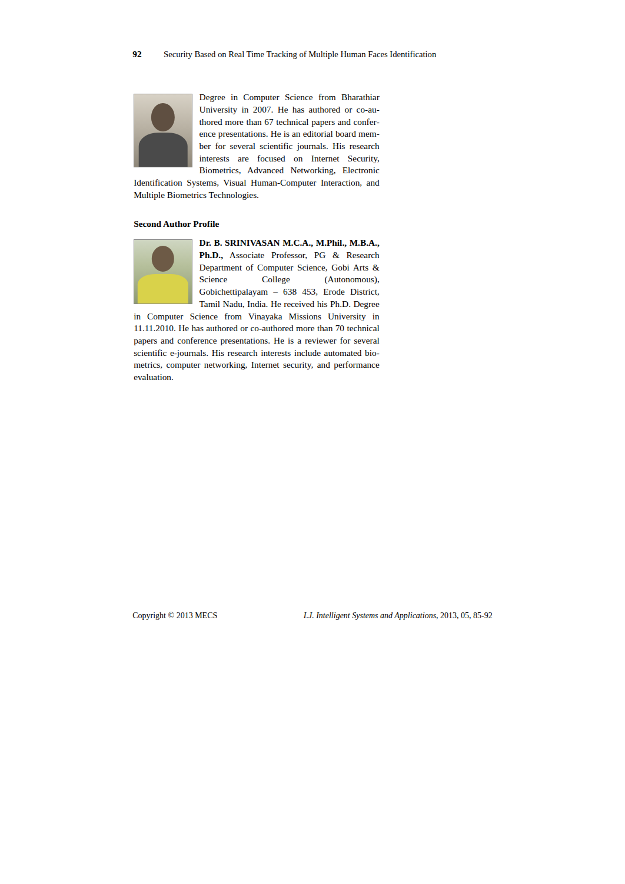92
Security Based on Real Time Tracking of Multiple Human Faces Identification
Degree in Computer Science from Bharathiar University in 2007. He has authored or co-authored more than 67 technical papers and conference presentations. He is an editorial board member for several scientific journals. His research interests are focused on Internet Security, Biometrics, Advanced Networking, Electronic Identification Systems, Visual Human-Computer Interaction, and Multiple Biometrics Technologies.
Second Author Profile
Dr. B. SRINIVASAN M.C.A., M.Phil., M.B.A., Ph.D., Associate Professor, PG & Research Department of Computer Science, Gobi Arts & Science College (Autonomous), Gobichettipalayam – 638 453, Erode District, Tamil Nadu, India. He received his Ph.D. Degree in Computer Science from Vinayaka Missions University in 11.11.2010. He has authored or co-authored more than 70 technical papers and conference presentations. He is a reviewer for several scientific e-journals. His research interests include automated biometrics, computer networking, Internet security, and performance evaluation.
Copyright © 2013 MECS
I.J. Intelligent Systems and Applications, 2013, 05, 85-92